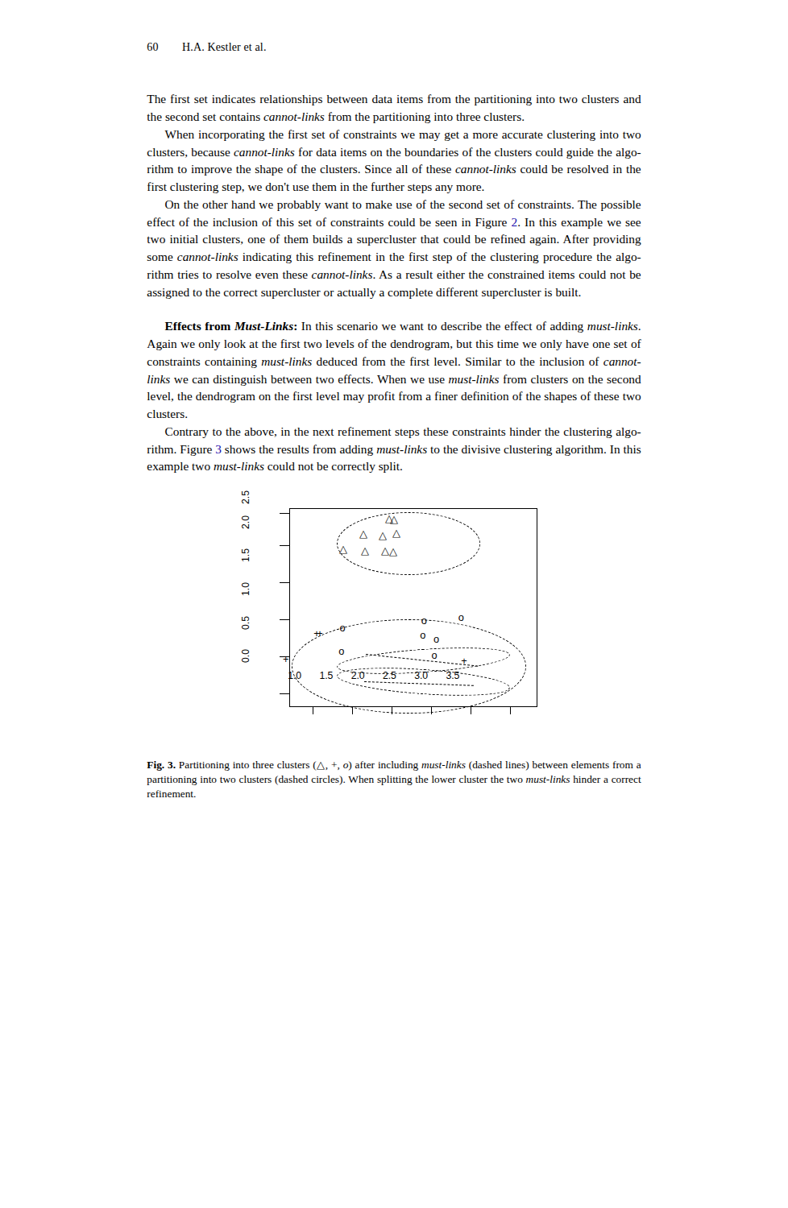60 H.A. Kestler et al.
The first set indicates relationships between data items from the partitioning into two clusters and the second set contains cannot-links from the partitioning into three clusters.
When incorporating the first set of constraints we may get a more accurate clustering into two clusters, because cannot-links for data items on the boundaries of the clusters could guide the algorithm to improve the shape of the clusters. Since all of these cannot-links could be resolved in the first clustering step, we don't use them in the further steps any more.
On the other hand we probably want to make use of the second set of constraints. The possible effect of the inclusion of this set of constraints could be seen in Figure 2. In this example we see two initial clusters, one of them builds a supercluster that could be refined again. After providing some cannot-links indicating this refinement in the first step of the clustering procedure the algorithm tries to resolve even these cannot-links. As a result either the constrained items could not be assigned to the correct supercluster or actually a complete different supercluster is built.
Effects from Must-Links: In this scenario we want to describe the effect of adding must-links. Again we only look at the first two levels of the dendrogram, but this time we only have one set of constraints containing must-links deduced from the first level. Similar to the inclusion of cannot-links we can distinguish between two effects. When we use must-links from clusters on the second level, the dendrogram on the first level may profit from a finer definition of the shapes of these two clusters.
Contrary to the above, in the next refinement steps these constraints hinder the clustering algorithm. Figure 3 shows the results from adding must-links to the divisive clustering algorithm. In this example two must-links could not be correctly split.
0.0 0.5 1.0 1.5 2.0 2.5
1.0
1.5
2.0
2.5
3.0
3.5
△
△
△
△
△
△
△
△
△
+
+
+
+
o
o
o
o
o
o
o
Fig. 3. Partitioning into three clusters (△, +, o) after including must-links (dashed lines) between elements from a partitioning into two clusters (dashed circles). When splitting the lower cluster the two must-links hinder a correct refinement.